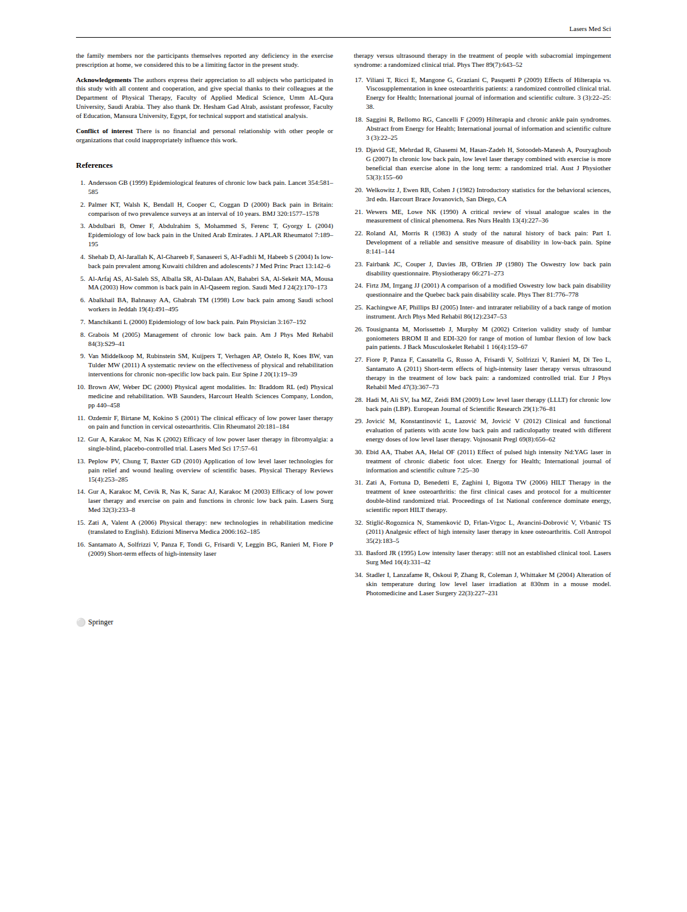Lasers Med Sci
the family members nor the participants themselves reported any deficiency in the exercise prescription at home, we considered this to be a limiting factor in the present study.
Acknowledgements The authors express their appreciation to all subjects who participated in this study with all content and cooperation, and give special thanks to their colleagues at the Department of Physical Therapy, Faculty of Applied Medical Science, Umm AL-Qura University, Saudi Arabia. They also thank Dr. Hesham Gad Alrab, assistant professor, Faculty of Education, Mansura University, Egypt, for technical support and statistical analysis.
Conflict of interest There is no financial and personal relationship with other people or organizations that could inappropriately influence this work.
References
Andersson GB (1999) Epidemiological features of chronic low back pain. Lancet 354:581–585
Palmer KT, Walsh K, Bendall H, Cooper C, Coggan D (2000) Back pain in Britain: comparison of two prevalence surveys at an interval of 10 years. BMJ 320:1577–1578
Abdulbari B, Omer F, Abdulrahim S, Mohammed S, Ferenc T, Gyorgy L (2004) Epidemiology of low back pain in the United Arab Emirates. J APLAR Rheumatol 7:189–195
Shehab D, Al-Jarallah K, Al-Ghareeb F, Sanaseeri S, Al-Fadhli M, Habeeb S (2004) Is low-back pain prevalent among Kuwaiti children and adolescents? J Med Princ Pract 13:142–6
Al-Arfaj AS, Al-Saleh SS, Alballa SR, Al-Dalaan AN, Bahabri SA, Al-Sekeit MA, Mousa MA (2003) How common is back pain in Al-Qaseem region. Saudi Med J 24(2):170–173
Abalkhail BA, Bahnassy AA, Ghabrah TM (1998) Low back pain among Saudi school workers in Jeddah 19(4):491–495
Manchikanti L (2000) Epidemiology of low back pain. Pain Physician 3:167–192
Grabois M (2005) Management of chronic low back pain. Am J Phys Med Rehabil 84(3):S29–41
Van Middelkoop M, Rubinstein SM, Kuijpers T, Verhagen AP, Ostelo R, Koes BW, van Tulder MW (2011) A systematic review on the effectiveness of physical and rehabilitation interventions for chronic non-specific low back pain. Eur Spine J 20(1):19–39
Brown AW, Weber DC (2000) Physical agent modalities. In: Braddom RL (ed) Physical medicine and rehabilitation. WB Saunders, Harcourt Health Sciences Company, London, pp 440–458
Ozdemir F, Birtane M, Kokino S (2001) The clinical efficacy of low power laser therapy on pain and function in cervical osteoarthritis. Clin Rheumatol 20:181–184
Gur A, Karakoc M, Nas K (2002) Efficacy of low power laser therapy in fibromyalgia: a single-blind, placebo-controlled trial. Lasers Med Sci 17:57–61
Peplow PV, Chung T, Baxter GD (2010) Application of low level laser technologies for pain relief and wound healing overview of scientific bases. Physical Therapy Reviews 15(4):253–285
Gur A, Karakoc M, Cevik R, Nas K, Sarac AJ, Karakoc M (2003) Efficacy of low power laser therapy and exercise on pain and functions in chronic low back pain. Lasers Surg Med 32(3):233–8
Zati A, Valent A (2006) Physical therapy: new technologies in rehabilitation medicine (translated to English). Edizioni Minerva Medica 2006:162–185
Santamato A, Solfrizzi V, Panza F, Tondi G, Frisardi V, Leggin BG, Ranieri M, Fiore P (2009) Short-term effects of high-intensity laser
therapy versus ultrasound therapy in the treatment of people with subacromial impingement syndrome: a randomized clinical trial. Phys Ther 89(7):643–52
Viliani T, Ricci E, Mangone G, Graziani C, Pasquetti P (2009) Effects of Hilterapia vs. Viscosupplementation in knee osteoarthritis patients: a randomized controlled clinical trial. Energy for Health; International journal of information and scientific culture. 3 (3):22–25: 38.
Saggini R, Bellomo RG, Cancelli F (2009) Hilterapia and chronic ankle pain syndromes. Abstract from Energy for Health; International journal of information and scientific culture 3 (3):22–25
Djavid GE, Mehrdad R, Ghasemi M, Hasan-Zadeh H, Sotoodeh-Manesh A, Pouryaghoub G (2007) In chronic low back pain, low level laser therapy combined with exercise is more beneficial than exercise alone in the long term: a randomized trial. Aust J Physiother 53(3):155–60
Welkowitz J, Ewen RB, Cohen J (1982) Introductory statistics for the behavioral sciences, 3rd edn. Harcourt Brace Jovanovich, San Diego, CA
Wewers ME, Lowe NK (1990) A critical review of visual analogue scales in the measurement of clinical phenomena. Res Nurs Health 13(4):227–36
Roland AI, Morris R (1983) A study of the natural history of back pain: Part I. Development of a reliable and sensitive measure of disability in low-back pain. Spine 8:141–144
Fairbank JC, Couper J, Davies JB, O'Brien JP (1980) The Oswestry low back pain disability questionnaire. Physiotherapy 66:271–273
Firtz JM, Irrgang JJ (2001) A comparison of a modified Oswestry low back pain disability questionnaire and the Quebec back pain disability scale. Phys Ther 81:776–778
Kachingwe AF, Phillips BJ (2005) Inter- and intrarater reliability of a back range of motion instrument. Arch Phys Med Rehabil 86(12):2347–53
Tousignanta M, Morissetteb J, Murphy M (2002) Criterion validity study of lumbar goniometers BROM II and EDI-320 for range of motion of lumbar flexion of low back pain patients. J Back Musculoskelet Rehabil 1 16(4):159–67
Fiore P, Panza F, Cassatella G, Russo A, Frisardi V, Solfrizzi V, Ranieri M, Di Teo L, Santamato A (2011) Short-term effects of high-intensity laser therapy versus ultrasound therapy in the treatment of low back pain: a randomized controlled trial. Eur J Phys Rehabil Med 47(3):367–73
Hadi M, Ali SV, Isa MZ, Zeidi BM (2009) Low level laser therapy (LLLT) for chronic low back pain (LBP). European Journal of Scientific Research 29(1):76–81
Jovicić M, Konstantinović L, Lazović M, Jovicić V (2012) Clinical and functional evaluation of patients with acute low back pain and radiculopathy treated with different energy doses of low level laser therapy. Vojnosanit Pregl 69(8):656–62
Ebid AA, Thabet AA, Helal OF (2011) Effect of pulsed high intensity Nd:YAG laser in treatment of chronic diabetic foot ulcer. Energy for Health; International journal of information and scientific culture 7:25–30
Zati A, Fortuna D, Benedetti E, Zaghini I, Bigotta TW (2006) HILT Therapy in the treatment of knee osteoarthritis: the first clinical cases and protocol for a multicenter double-blind randomized trial. Proceedings of 1st National conference dominate energy, scientific report HILT therapy.
Stiglić-Rogoznica N, Stamenković D, Frlan-Vrgoc L, Avancini-Dobrović V, Vrbanić TS (2011) Analgesic effect of high intensity laser therapy in knee osteoarthritis. Coll Antropol 35(2):183–5
Basford JR (1995) Low intensity laser therapy: still not an established clinical tool. Lasers Surg Med 16(4):331–42
Stadler I, Lanzafame R, Oskoui P, Zhang R, Coleman J, Whittaker M (2004) Alteration of skin temperature during low level laser irradiation at 830nm in a mouse model. Photomedicine and Laser Surgery 22(3):227–231
⚪Springer